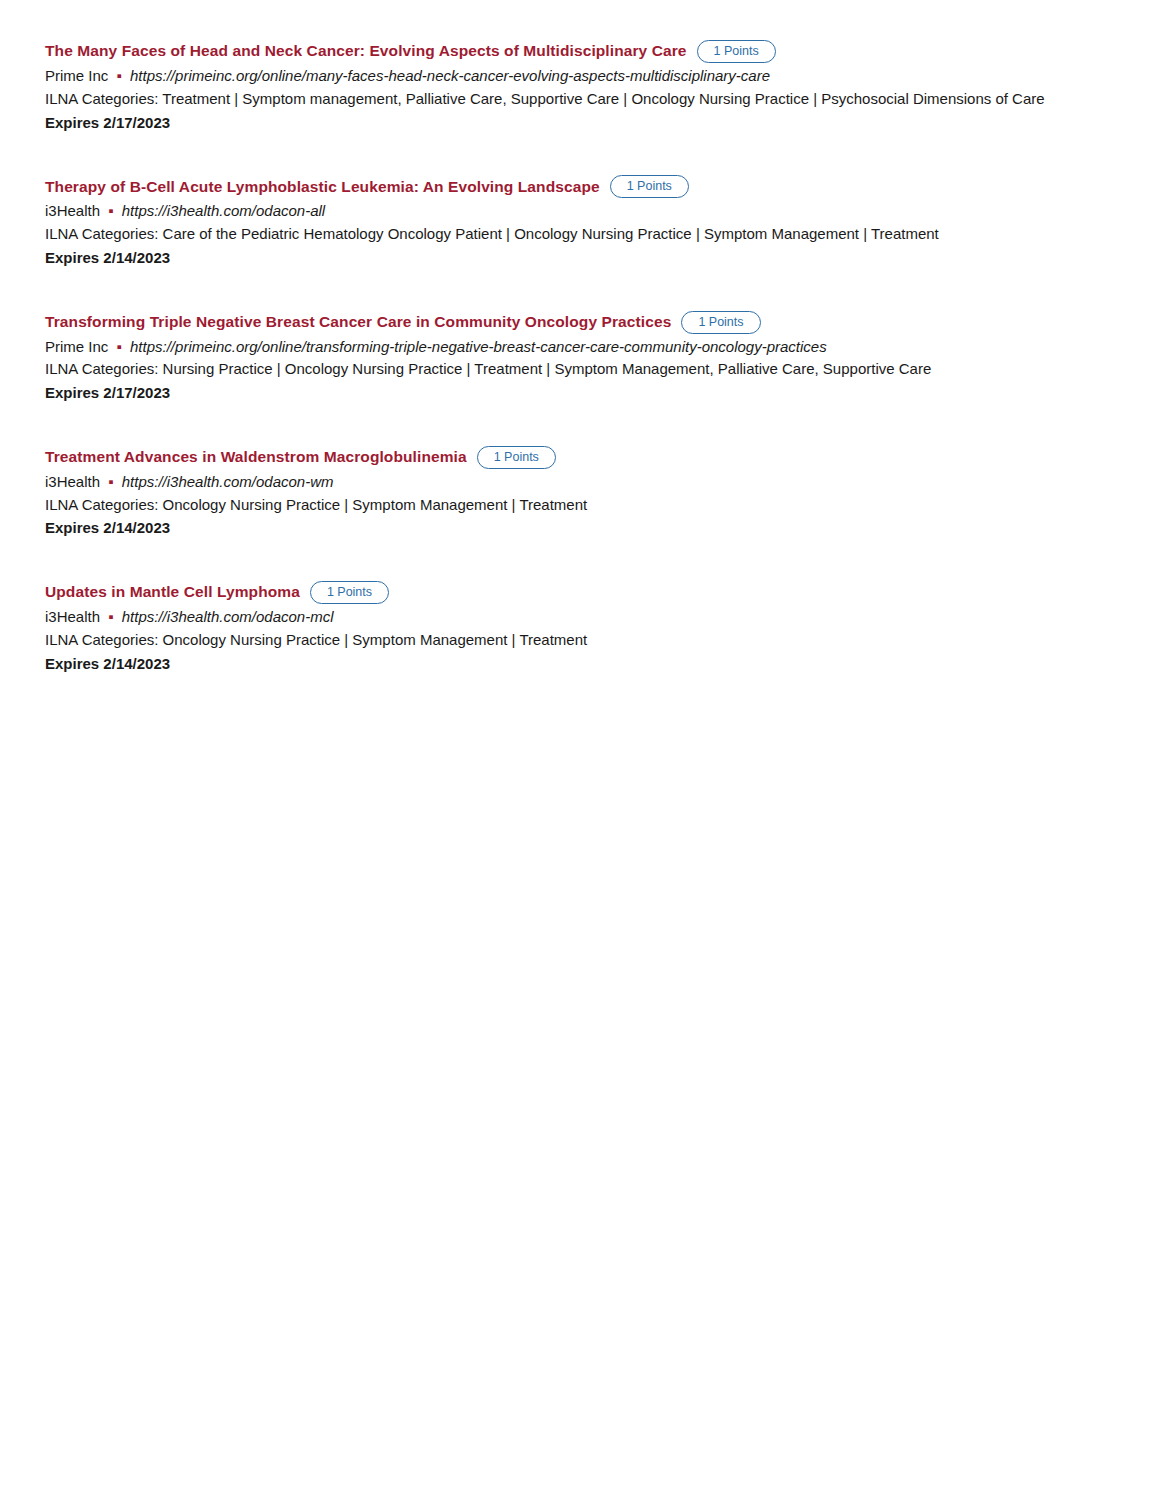The Many Faces of Head and Neck Cancer: Evolving Aspects of Multidisciplinary Care 1 Points
Prime Inc ▪ https://primeinc.org/online/many-faces-head-neck-cancer-evolving-aspects-multidisciplinary-care
ILNA Categories: Treatment | Symptom management, Palliative Care, Supportive Care | Oncology Nursing Practice | Psychosocial Dimensions of Care
Expires 2/17/2023
Therapy of B-Cell Acute Lymphoblastic Leukemia: An Evolving Landscape 1 Points
i3Health ▪ https://i3health.com/odacon-all
ILNA Categories: Care of the Pediatric Hematology Oncology Patient | Oncology Nursing Practice | Symptom Management | Treatment
Expires 2/14/2023
Transforming Triple Negative Breast Cancer Care in Community Oncology Practices 1 Points
Prime Inc ▪ https://primeinc.org/online/transforming-triple-negative-breast-cancer-care-community-oncology-practices
ILNA Categories: Nursing Practice | Oncology Nursing Practice | Treatment | Symptom Management, Palliative Care, Supportive Care
Expires 2/17/2023
Treatment Advances in Waldenstrom Macroglobulinemia 1 Points
i3Health ▪ https://i3health.com/odacon-wm
ILNA Categories: Oncology Nursing Practice | Symptom Management | Treatment
Expires 2/14/2023
Updates in Mantle Cell Lymphoma 1 Points
i3Health ▪ https://i3health.com/odacon-mcl
ILNA Categories: Oncology Nursing Practice | Symptom Management | Treatment
Expires 2/14/2023